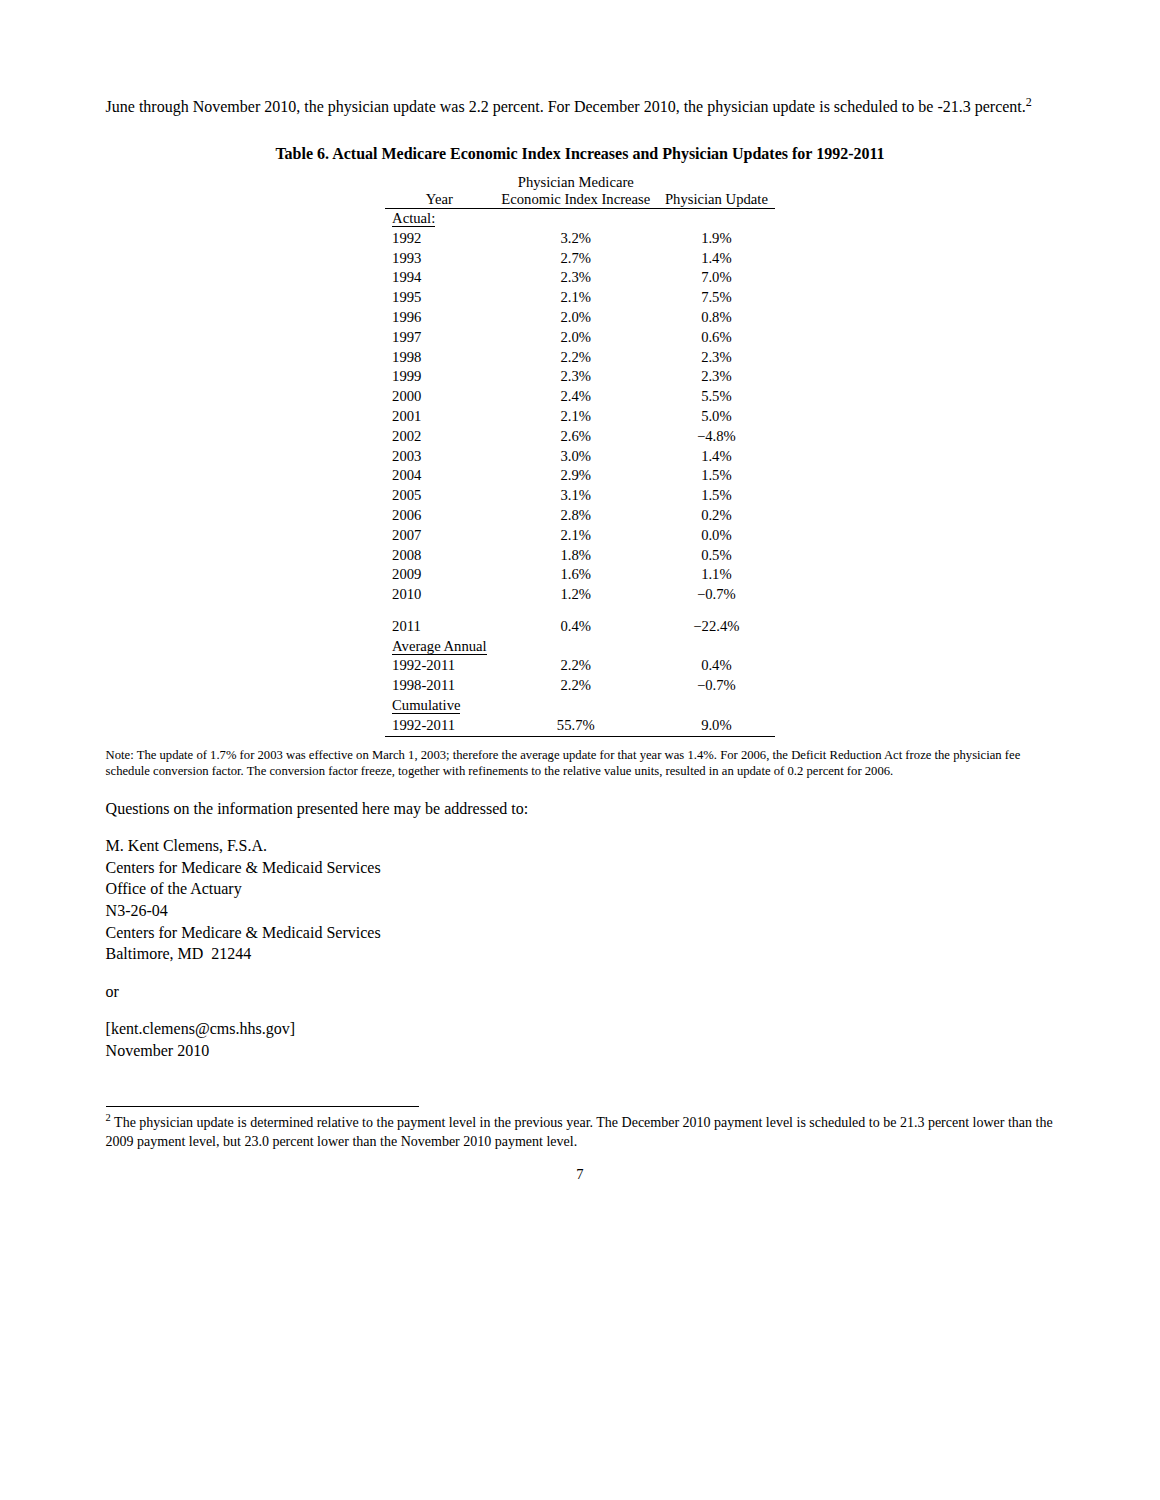June through November 2010, the physician update was 2.2 percent. For December 2010, the physician update is scheduled to be -21.3 percent.2
Table 6. Actual Medicare Economic Index Increases and Physician Updates for 1992-2011
| | Physician Medicare | |
| --- | --- | --- |
| Year | Economic Index Increase | Physician Update |
| Actual: | | |
| 1992 | 3.2% | 1.9% |
| 1993 | 2.7% | 1.4% |
| 1994 | 2.3% | 7.0% |
| 1995 | 2.1% | 7.5% |
| 1996 | 2.0% | 0.8% |
| 1997 | 2.0% | 0.6% |
| 1998 | 2.2% | 2.3% |
| 1999 | 2.3% | 2.3% |
| 2000 | 2.4% | 5.5% |
| 2001 | 2.1% | 5.0% |
| 2002 | 2.6% | −4.8% |
| 2003 | 3.0% | 1.4% |
| 2004 | 2.9% | 1.5% |
| 2005 | 3.1% | 1.5% |
| 2006 | 2.8% | 0.2% |
| 2007 | 2.1% | 0.0% |
| 2008 | 1.8% | 0.5% |
| 2009 | 1.6% | 1.1% |
| 2010 | 1.2% | −0.7% |
| 2011 | 0.4% | −22.4% |
| Average Annual | | |
| 1992-2011 | 2.2% | 0.4% |
| 1998-2011 | 2.2% | −0.7% |
| Cumulative | | |
| 1992-2011 | 55.7% | 9.0% |
Note: The update of 1.7% for 2003 was effective on March 1, 2003; therefore the average update for that year was 1.4%. For 2006, the Deficit Reduction Act froze the physician fee schedule conversion factor. The conversion factor freeze, together with refinements to the relative value units, resulted in an update of 0.2 percent for 2006.
Questions on the information presented here may be addressed to:
M. Kent Clemens, F.S.A.
Centers for Medicare & Medicaid Services
Office of the Actuary
N3-26-04
Centers for Medicare & Medicaid Services
Baltimore, MD 21244
or
[kent.clemens@cms.hhs.gov]
November 2010
2 The physician update is determined relative to the payment level in the previous year. The December 2010 payment level is scheduled to be 21.3 percent lower than the 2009 payment level, but 23.0 percent lower than the November 2010 payment level.
7